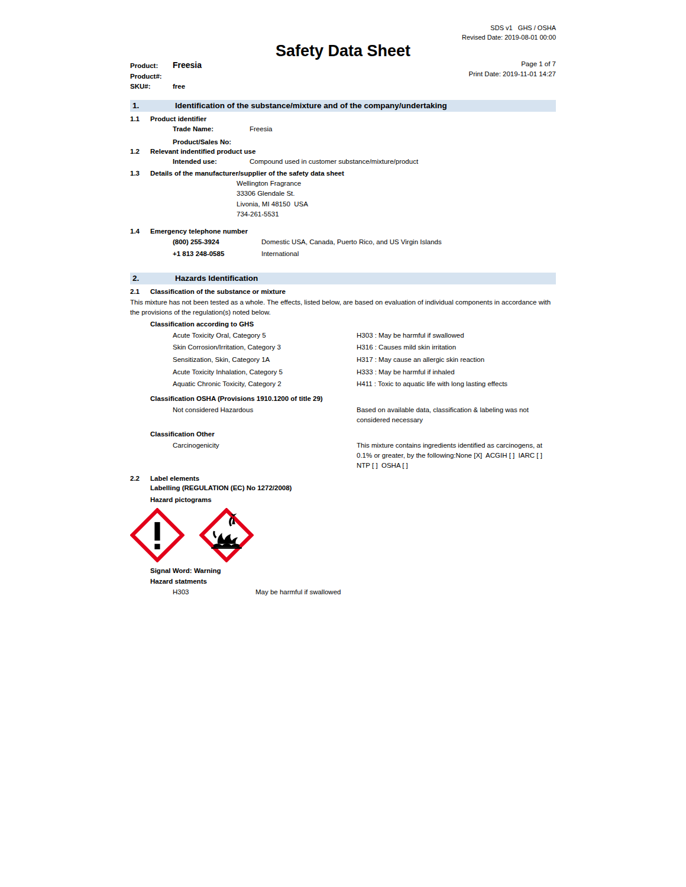SDS v1 GHS / OSHA
Revised Date: 2019-08-01 00:00
Safety Data Sheet
Product: Freesia
Product#:
SKU#: free
Page 1 of 7
Print Date: 2019-11-01 14:27
1. Identification of the substance/mixture and of the company/undertaking
1.1 Product identifier
Trade Name: Freesia
Product/Sales No:
1.2 Relevant indentified product use
Intended use: Compound used in customer substance/mixture/product
1.3 Details of the manufacturer/supplier of the safety data sheet
Wellington Fragrance
33306 Glendale St.
Livonia, MI 48150 USA
734-261-5531
1.4 Emergency telephone number
(800) 255-3924 Domestic USA, Canada, Puerto Rico, and US Virgin Islands
+1 813 248-0585 International
2. Hazards Identification
2.1 Classification of the substance or mixture
This mixture has not been tested as a whole. The effects, listed below, are based on evaluation of individual components in accordance with the provisions of the regulation(s) noted below.
Classification according to GHS
| Acute Toxicity Oral, Category 5 | H303 : May be harmful if swallowed |
| Skin Corrosion/Irritation, Category 3 | H316 : Causes mild skin irritation |
| Sensitization, Skin, Category 1A | H317 : May cause an allergic skin reaction |
| Acute Toxicity Inhalation, Category 5 | H333 : May be harmful if inhaled |
| Aquatic Chronic Toxicity, Category 2 | H411 : Toxic to aquatic life with long lasting effects |
Classification OSHA (Provisions 1910.1200 of title 29)
| Not considered Hazardous | Based on available data, classification & labeling was not considered necessary |
Classification Other
| Carcinogenicity | This mixture contains ingredients identified as carcinogens, at 0.1% or greater, by the following:None [X] ACGIH [ ] IARC [ ] NTP [ ] OSHA [ ] |
2.2 Label elements
Labelling (REGULATION (EC) No 1272/2008)
Hazard pictograms
Signal Word: Warning
Hazard statments
H303 May be harmful if swallowed